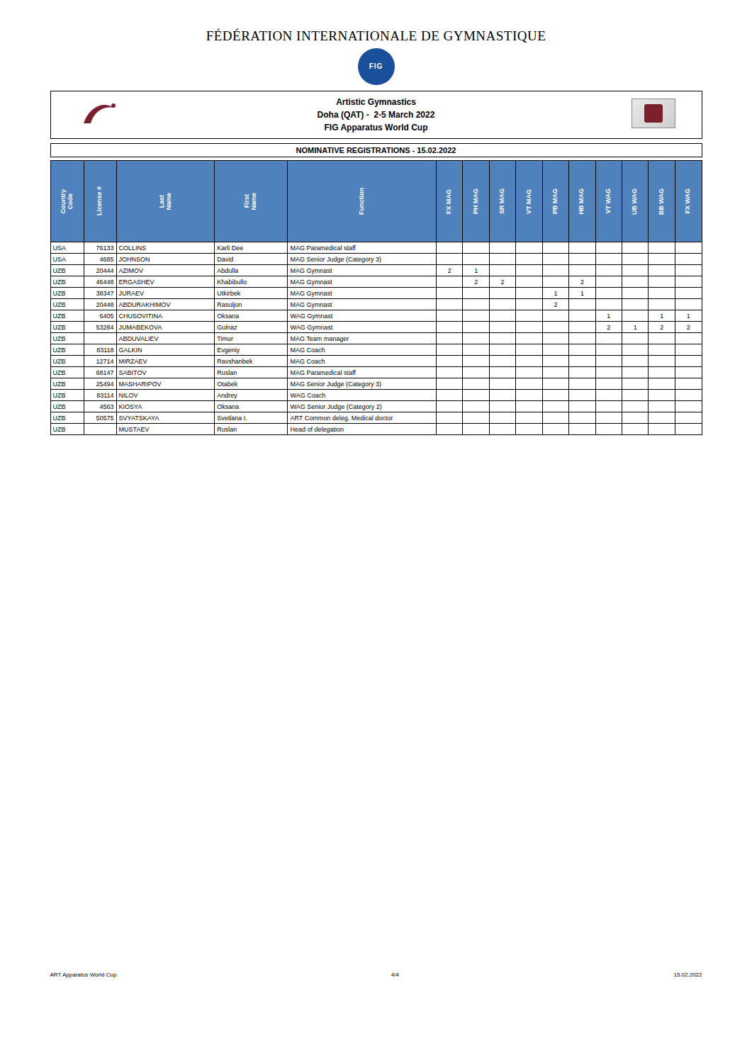FÉDÉRATION INTERNATIONALE DE GYMNASTIQUE
FIG
Artistic Gymnastics
Doha (QAT) - 2-5 March 2022
FIG Apparatus World Cup
NOMINATIVE REGISTRATIONS - 15.02.2022
| Country Code | License # | Last Name | First Name | Function | FX MAG | PH MAG | SR MAG | VT MAG | PB MAG | HB MAG | VT WAG | UB WAG | BB WAG | FX WAG |
| --- | --- | --- | --- | --- | --- | --- | --- | --- | --- | --- | --- | --- | --- | --- |
| USA | 76133 | COLLINS | Karli Dee | MAG Paramedical staff | | | | | | | | | | |
| USA | 4685 | JOHNSON | David | MAG Senior Judge (Category 3) | | | | | | | | | | |
| UZB | 20444 | AZIMOV | Abdulla | MAG Gymnast | 2 | 1 | | | | | | | | |
| UZB | 46448 | ERGASHEV | Khabibullo | MAG Gymnast | | 2 | 2 | | | 2 | | | | |
| UZB | 38347 | JURAEV | Utkirbek | MAG Gymnast | | | | | 1 | 1 | | | | |
| UZB | 20448 | ABDURAKHIMOV | Rasuljon | MAG Gymnast | | | | | 2 | | | | | |
| UZB | 6405 | CHUSOVITINA | Oksana | WAG Gymnast | | | | | | | 1 | | 1 | 1 |
| UZB | 53284 | JUMABEKOVA | Gulnaz | WAG Gymnast | | | | | | | 2 | 1 | 2 | 2 |
| UZB | | ABDUVALIEV | Timur | MAG Team manager | | | | | | | | | | |
| UZB | 83118 | GALKIN | Evgeniy | MAG Coach | | | | | | | | | | |
| UZB | 12714 | MIRZAEV | Ravshanbek | MAG Coach | | | | | | | | | | |
| UZB | 68147 | SABITOV | Ruslan | MAG Paramedical staff | | | | | | | | | | |
| UZB | 25494 | MASHARIPOV | Otabek | MAG Senior Judge (Category 3) | | | | | | | | | | |
| UZB | 83114 | NILOV | Andrey | WAG Coach | | | | | | | | | | |
| UZB | 4563 | KIOSYA | Oksana | WAG Senior Judge (Category 2) | | | | | | | | | | |
| UZB | 50575 | SVYATSKAYA | Svetlana I. | ART Common deleg. Medical doctor | | | | | | | | | | |
| UZB | | MUSTAEV | Ruslan | Head of delegation | | | | | | | | | | |
ART Apparatus World Cup 4/4 15.02.2022